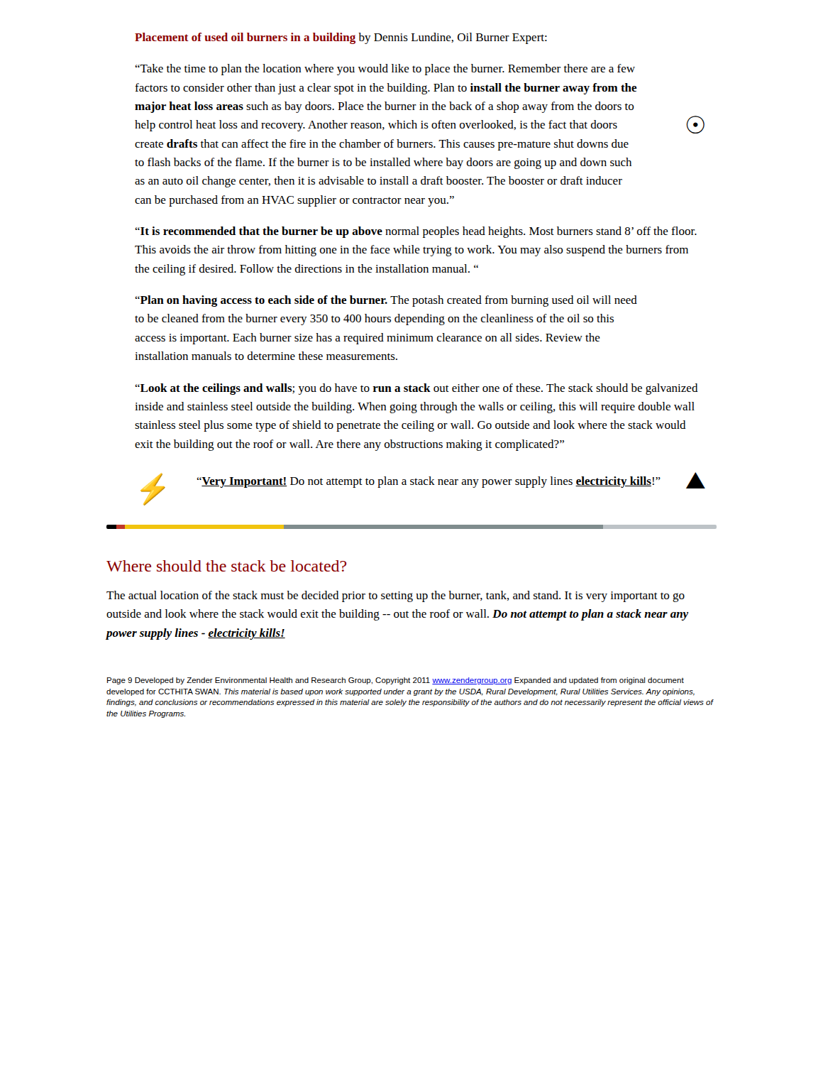☉
⛰
Placement of used oil burners in a building by Dennis Lundine, Oil Burner Expert:
“Take the time to plan the location where you would like to place the burner. Remember there are a few factors to consider other than just a clear spot in the building. Plan to install the burner away from the major heat loss areas such as bay doors. Place the burner in the back of a shop away from the doors to help control heat loss and recovery. Another reason, which is often overlooked, is the fact that doors create drafts that can affect the fire in the chamber of burners. This causes pre-mature shut downs due to flash backs of the flame. If the burner is to be installed where bay doors are going up and down such as an auto oil change center, then it is advisable to install a draft booster. The booster or draft inducer can be purchased from an HVAC supplier or contractor near you.”
“It is recommended that the burner be up above normal peoples head heights. Most burners stand 8’ off the floor. This avoids the air throw from hitting one in the face while trying to work. You may also suspend the burners from the ceiling if desired. Follow the directions in the installation manual. “
“Plan on having access to each side of the burner. The potash created from burning used oil will need to be cleaned from the burner every 350 to 400 hours depending on the cleanliness of the oil so this access is important. Each burner size has a required minimum clearance on all sides. Review the installation manuals to determine these measurements.
“Look at the ceilings and walls; you do have to run a stack out either one of these. The stack should be galvanized inside and stainless steel outside the building. When going through the walls or ceiling, this will require double wall stainless steel plus some type of shield to penetrate the ceiling or wall. Go outside and look where the stack would exit the building out the roof or wall. Are there any obstructions making it complicated?”
⚡
“Very Important! Do not attempt to plan a stack near any power supply lines electricity kills!”
Where should the stack be located?
The actual location of the stack must be decided prior to setting up the burner, tank, and stand. It is very important to go outside and look where the stack would exit the building -- out the roof or wall. Do not attempt to plan a stack near any power supply lines - electricity kills!
Page 9 Developed by Zender Environmental Health and Research Group, Copyright 2011 www.zendergroup.org Expanded and updated from original document developed for CCTHITA SWAN. This material is based upon work supported under a grant by the USDA, Rural Development, Rural Utilities Services. Any opinions, findings, and conclusions or recommendations expressed in this material are solely the responsibility of the authors and do not necessarily represent the official views of the Utilities Programs.